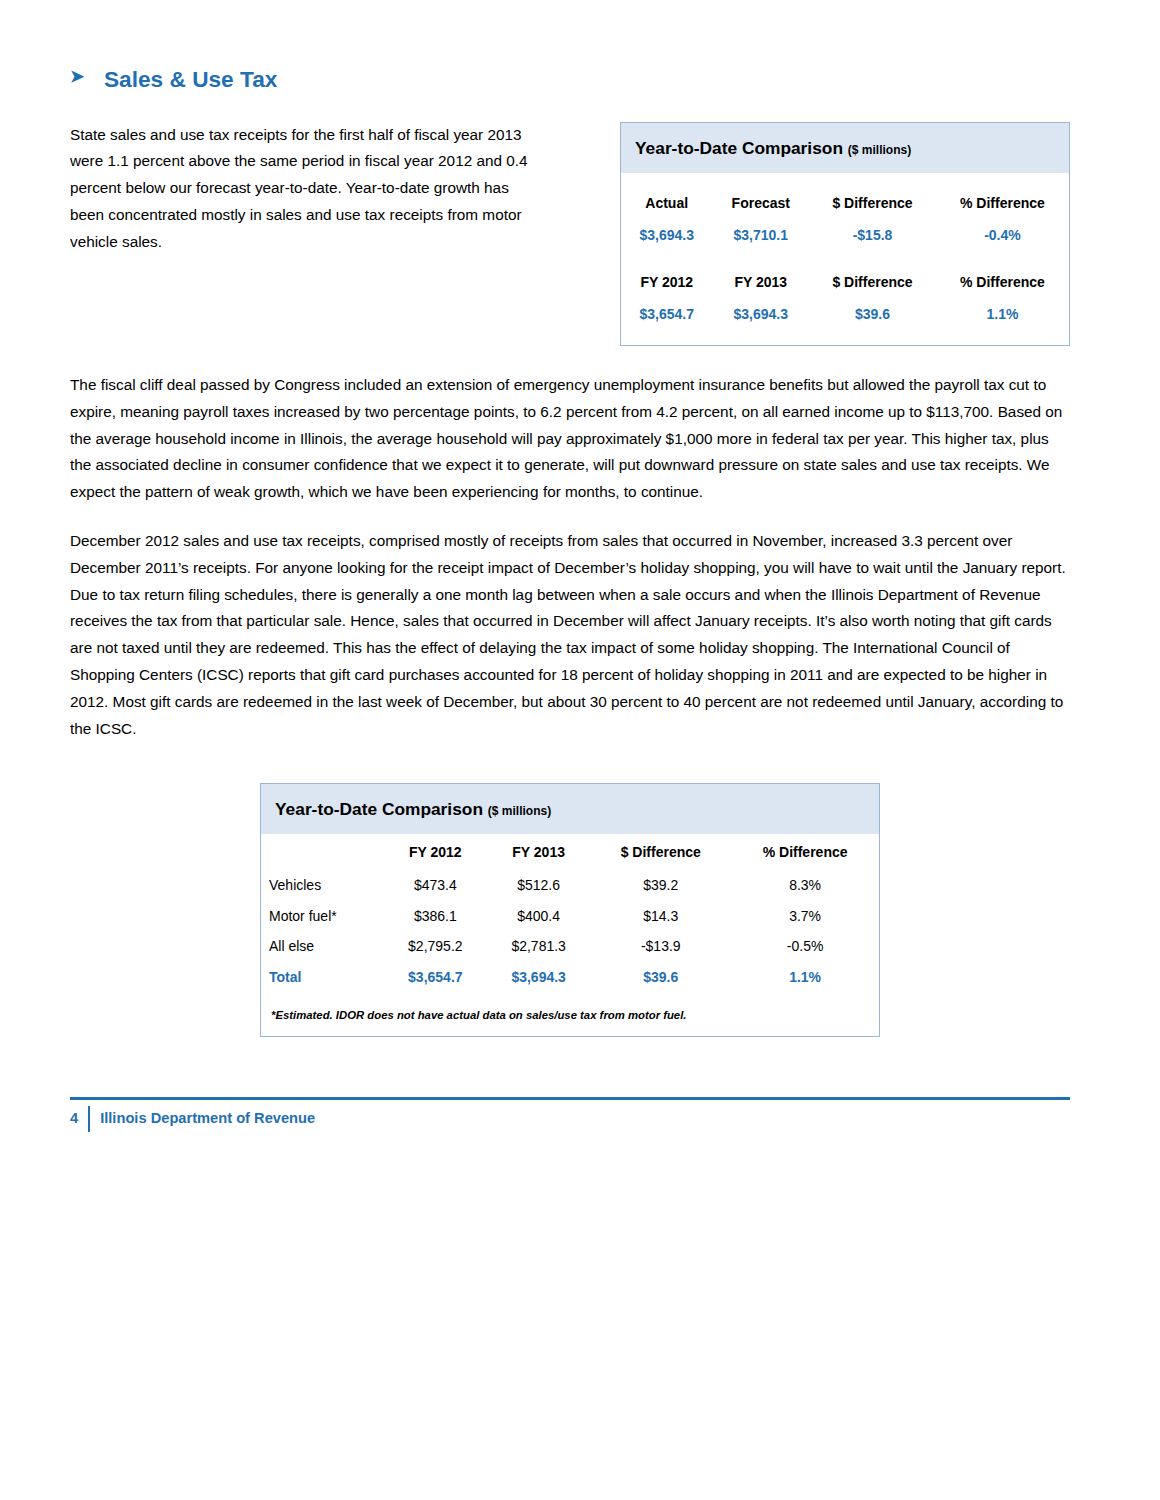Sales & Use Tax
Year-to-Date Comparison ($ millions)
| Actual | Forecast | $ Difference | % Difference |
| $3,694.3 | $3,710.1 | -$15.8 | -0.4% |
| FY 2012 | FY 2013 | $ Difference | % Difference |
| $3,654.7 | $3,694.3 | $39.6 | 1.1% |
State sales and use tax receipts for the first half of fiscal year 2013 were 1.1 percent above the same period in fiscal year 2012 and 0.4 percent below our forecast year-to-date. Year-to-date growth has been concentrated mostly in sales and use tax receipts from motor vehicle sales.
The fiscal cliff deal passed by Congress included an extension of emergency unemployment insurance benefits but allowed the payroll tax cut to expire, meaning payroll taxes increased by two percentage points, to 6.2 percent from 4.2 percent, on all earned income up to $113,700. Based on the average household income in Illinois, the average household will pay approximately $1,000 more in federal tax per year. This higher tax, plus the associated decline in consumer confidence that we expect it to generate, will put downward pressure on state sales and use tax receipts. We expect the pattern of weak growth, which we have been experiencing for months, to continue.
December 2012 sales and use tax receipts, comprised mostly of receipts from sales that occurred in November, increased 3.3 percent over December 2011’s receipts. For anyone looking for the receipt impact of December’s holiday shopping, you will have to wait until the January report. Due to tax return filing schedules, there is generally a one month lag between when a sale occurs and when the Illinois Department of Revenue receives the tax from that particular sale. Hence, sales that occurred in December will affect January receipts. It’s also worth noting that gift cards are not taxed until they are redeemed. This has the effect of delaying the tax impact of some holiday shopping. The International Council of Shopping Centers (ICSC) reports that gift card purchases accounted for 18 percent of holiday shopping in 2011 and are expected to be higher in 2012. Most gift cards are redeemed in the last week of December, but about 30 percent to 40 percent are not redeemed until January, according to the ICSC.
Year-to-Date Comparison ($ millions)
| | FY 2012 | FY 2013 | $ Difference | % Difference |
| --- | --- | --- | --- | --- |
| Vehicles | $473.4 | $512.6 | $39.2 | 8.3% |
| Motor fuel* | $386.1 | $400.4 | $14.3 | 3.7% |
| All else | $2,795.2 | $2,781.3 | -$13.9 | -0.5% |
| Total | $3,654.7 | $3,694.3 | $39.6 | 1.1% |
*Estimated. IDOR does not have actual data on sales/use tax from motor fuel.
4 Illinois Department of Revenue